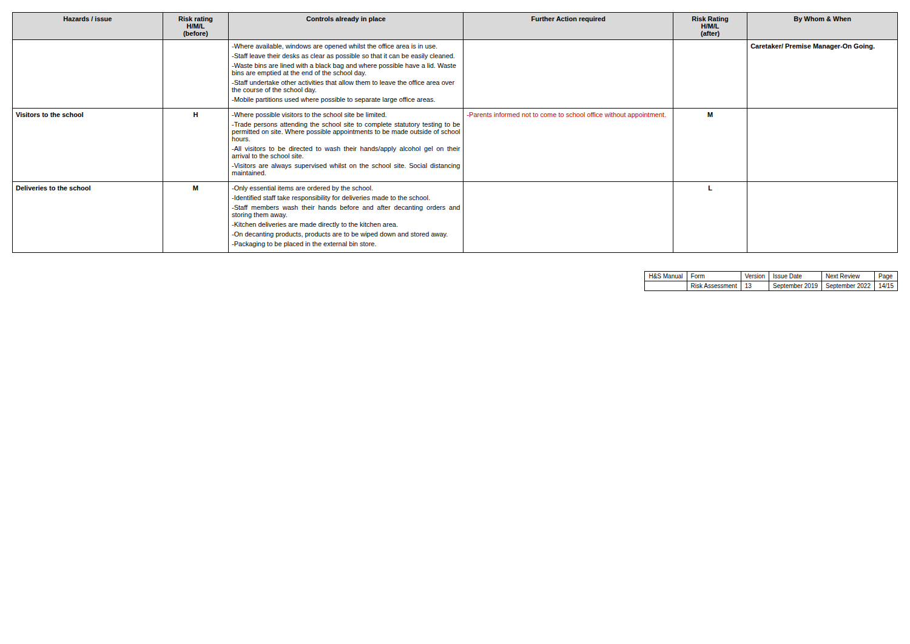| Hazards / issue | Risk rating H/M/L (before) | Controls already in place | Further Action required | Risk Rating H/M/L (after) | By Whom & When |
| --- | --- | --- | --- | --- | --- |
| | | -Where available, windows are opened whilst the office area is in use. -Staff leave their desks as clear as possible so that it can be easily cleaned. -Waste bins are lined with a black bag and where possible have a lid. Waste bins are emptied at the end of the school day. -Staff undertake other activities that allow them to leave the office area over the course of the school day. -Mobile partitions used where possible to separate large office areas. | | | Caretaker/ Premise Manager-On Going. |
| Visitors to the school | H | -Where possible visitors to the school site be limited. -Trade persons attending the school site to complete statutory testing to be permitted on site. Where possible appointments to be made outside of school hours. -All visitors to be directed to wash their hands/apply alcohol gel on their arrival to the school site. -Visitors are always supervised whilst on the school site. Social distancing maintained. | -Parents informed not to come to school office without appointment. | M | |
| Deliveries to the school | M | -Only essential items are ordered by the school. -Identified staff take responsibility for deliveries made to the school. -Staff members wash their hands before and after decanting orders and storing them away. -Kitchen deliveries are made directly to the kitchen area. -On decanting products, products are to be wiped down and stored away. -Packaging to be placed in the external bin store. | | L | |
| H&S Manual | Form | Version | Issue Date | Next Review | Page |
| | Risk Assessment | 13 | September 2019 | September 2022 | 14/15 |